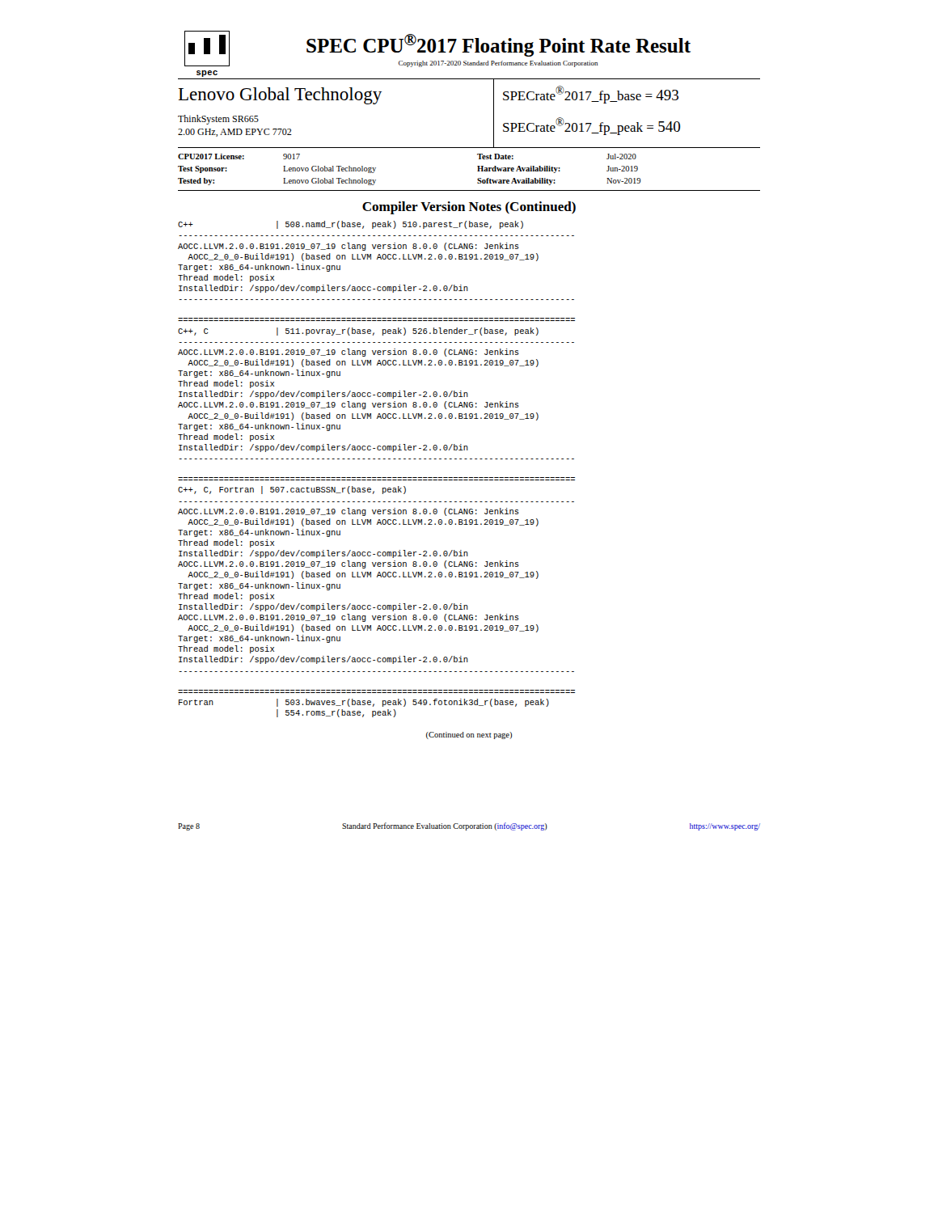spec
SPEC CPU®2017 Floating Point Rate Result
Copyright 2017-2020 Standard Performance Evaluation Corporation
Lenovo Global Technology
ThinkSystem SR665
2.00 GHz, AMD EPYC 7702
SPECrate®2017_fp_base = 493
SPECrate®2017_fp_peak = 540
CPU2017 License: 9017
Test Sponsor: Lenovo Global Technology
Tested by: Lenovo Global Technology
Test Date: Jul-2020
Hardware Availability: Jun-2019
Software Availability: Nov-2019
Compiler Version Notes (Continued)
C++                | 508.namd_r(base, peak) 510.parest_r(base, peak)
------------------------------------------------------------------------------
AOCC.LLVM.2.0.0.B191.2019_07_19 clang version 8.0.0 (CLANG: Jenkins
  AOCC_2_0_0-Build#191) (based on LLVM AOCC.LLVM.2.0.0.B191.2019_07_19)
Target: x86_64-unknown-linux-gnu
Thread model: posix
InstalledDir: /sppo/dev/compilers/aocc-compiler-2.0.0/bin
------------------------------------------------------------------------------

==============================================================================
C++, C             | 511.povray_r(base, peak) 526.blender_r(base, peak)
------------------------------------------------------------------------------
AOCC.LLVM.2.0.0.B191.2019_07_19 clang version 8.0.0 (CLANG: Jenkins
  AOCC_2_0_0-Build#191) (based on LLVM AOCC.LLVM.2.0.0.B191.2019_07_19)
Target: x86_64-unknown-linux-gnu
Thread model: posix
InstalledDir: /sppo/dev/compilers/aocc-compiler-2.0.0/bin
AOCC.LLVM.2.0.0.B191.2019_07_19 clang version 8.0.0 (CLANG: Jenkins
  AOCC_2_0_0-Build#191) (based on LLVM AOCC.LLVM.2.0.0.B191.2019_07_19)
Target: x86_64-unknown-linux-gnu
Thread model: posix
InstalledDir: /sppo/dev/compilers/aocc-compiler-2.0.0/bin
------------------------------------------------------------------------------

==============================================================================
C++, C, Fortran | 507.cactuBSSN_r(base, peak)
------------------------------------------------------------------------------
AOCC.LLVM.2.0.0.B191.2019_07_19 clang version 8.0.0 (CLANG: Jenkins
  AOCC_2_0_0-Build#191) (based on LLVM AOCC.LLVM.2.0.0.B191.2019_07_19)
Target: x86_64-unknown-linux-gnu
Thread model: posix
InstalledDir: /sppo/dev/compilers/aocc-compiler-2.0.0/bin
AOCC.LLVM.2.0.0.B191.2019_07_19 clang version 8.0.0 (CLANG: Jenkins
  AOCC_2_0_0-Build#191) (based on LLVM AOCC.LLVM.2.0.0.B191.2019_07_19)
Target: x86_64-unknown-linux-gnu
Thread model: posix
InstalledDir: /sppo/dev/compilers/aocc-compiler-2.0.0/bin
AOCC.LLVM.2.0.0.B191.2019_07_19 clang version 8.0.0 (CLANG: Jenkins
  AOCC_2_0_0-Build#191) (based on LLVM AOCC.LLVM.2.0.0.B191.2019_07_19)
Target: x86_64-unknown-linux-gnu
Thread model: posix
InstalledDir: /sppo/dev/compilers/aocc-compiler-2.0.0/bin
------------------------------------------------------------------------------

==============================================================================
Fortran            | 503.bwaves_r(base, peak) 549.fotonik3d_r(base, peak)
                   | 554.roms_r(base, peak)
(Continued on next page)
Page 8
Standard Performance Evaluation Corporation (info@spec.org)
https://www.spec.org/